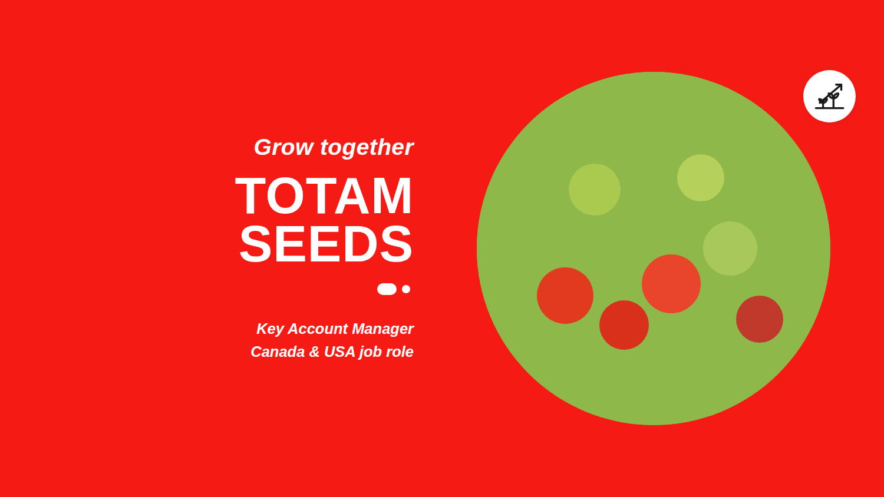Grow together
TOTAM SEEDS
Key Account Manager Canada & USA job role